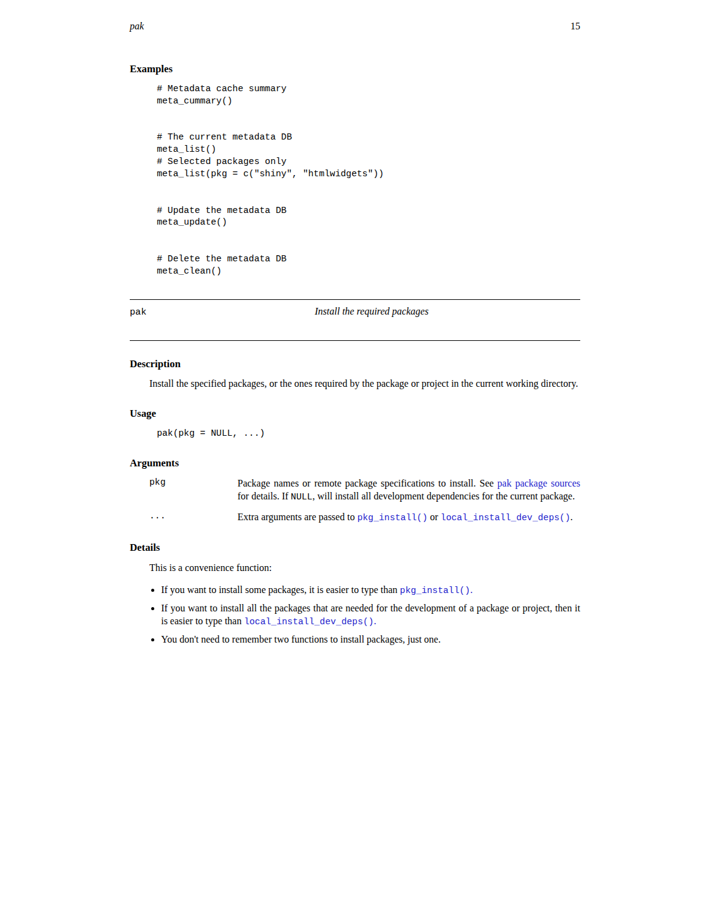pak 15
Examples
# Metadata cache summary
meta_cummary()


# The current metadata DB
meta_list()
# Selected packages only
meta_list(pkg = c("shiny", "htmlwidgets"))


# Update the metadata DB
meta_update()


# Delete the metadata DB
meta_clean()
pak Install the required packages
Description
Install the specified packages, or the ones required by the package or project in the current working directory.
Usage
pak(pkg = NULL, ...)
Arguments
pkg
Package names or remote package specifications to install. See pak package sources for details. If NULL, will install all development dependencies for the current package.
...
Extra arguments are passed to pkg_install() or local_install_dev_deps().
Details
This is a convenience function:
If you want to install some packages, it is easier to type than pkg_install().
If you want to install all the packages that are needed for the development of a package or project, then it is easier to type than local_install_dev_deps().
You don't need to remember two functions to install packages, just one.